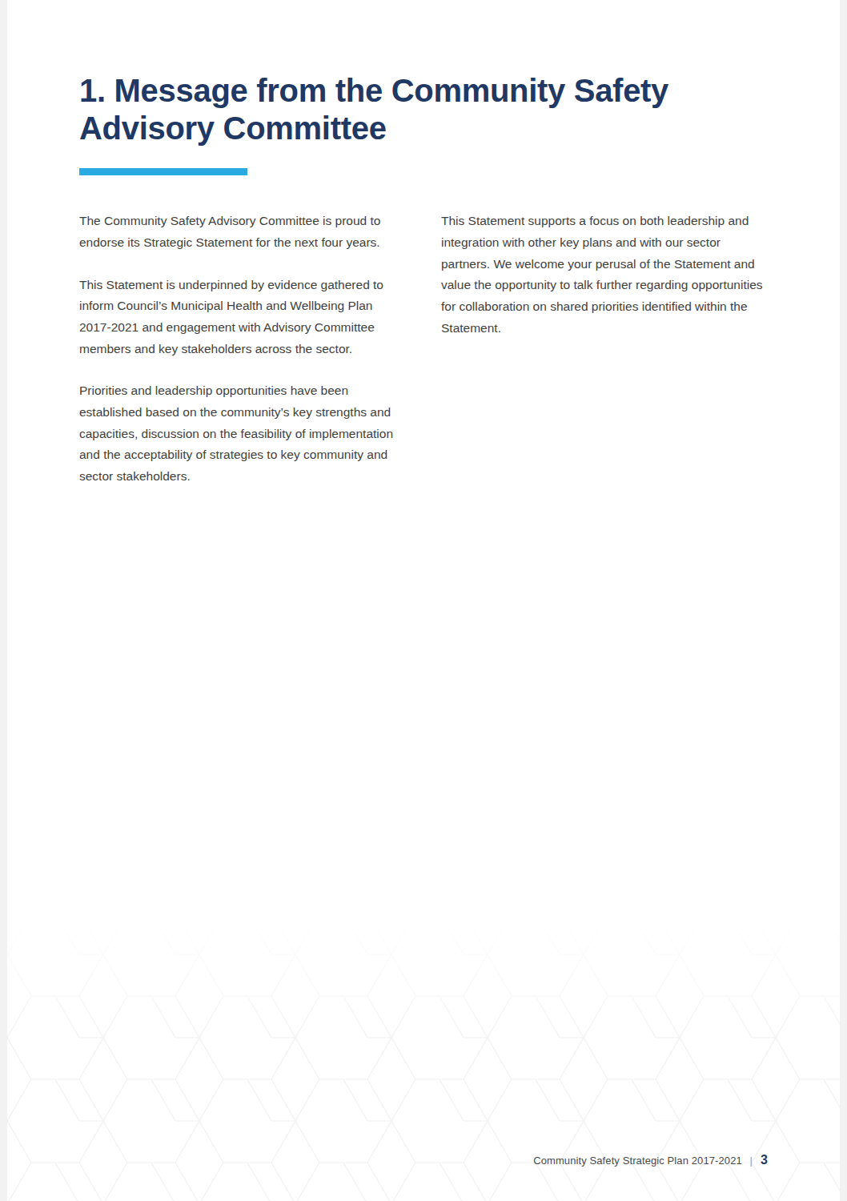1. Message from the Community Safety Advisory Committee
The Community Safety Advisory Committee is proud to endorse its Strategic Statement for the next four years.
This Statement is underpinned by evidence gathered to inform Council’s Municipal Health and Wellbeing Plan 2017-2021 and engagement with Advisory Committee members and key stakeholders across the sector.
Priorities and leadership opportunities have been established based on the community’s key strengths and capacities, discussion on the feasibility of implementation and the acceptability of strategies to key community and sector stakeholders.
This Statement supports a focus on both leadership and integration with other key plans and with our sector partners. We welcome your perusal of the Statement and value the opportunity to talk further regarding opportunities for collaboration on shared priorities identified within the Statement.
Community Safety Strategic Plan 2017-2021 |3